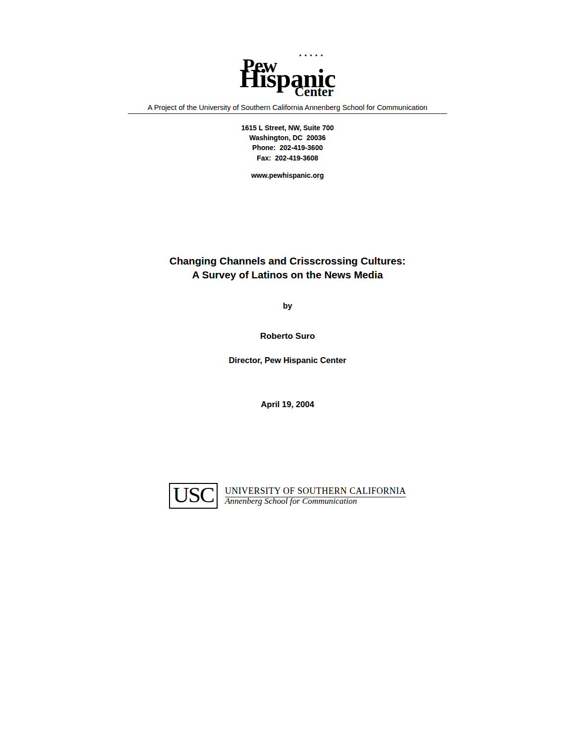• • • • •
Pew
Hispanic
Center
A Project of the University of Southern California Annenberg School for Communication
1615 L Street, NW, Suite 700
Washington, DC 20036
Phone: 202-419-3600
Fax: 202-419-3608 www.pewhispanic.org
Changing Channels and Crisscrossing Cultures:
A Survey of Latinos on the News Media
by
Roberto Suro
Director, Pew Hispanic Center
April 19, 2004
USC UNIVERSITY OF SOUTHERN CALIFORNIA
Annenberg School for Communication